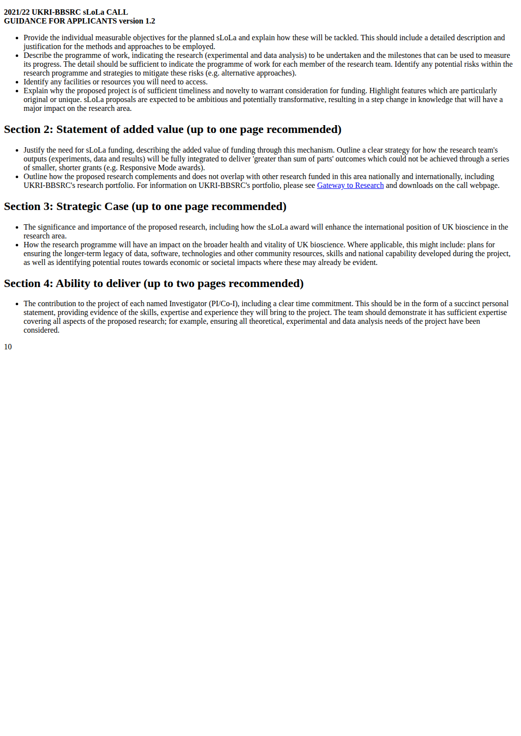2021/22 UKRI-BBSRC sLoLa CALL
GUIDANCE FOR APPLICANTS version 1.2
Provide the individual measurable objectives for the planned sLoLa and explain how these will be tackled. This should include a detailed description and justification for the methods and approaches to be employed.
Describe the programme of work, indicating the research (experimental and data analysis) to be undertaken and the milestones that can be used to measure its progress. The detail should be sufficient to indicate the programme of work for each member of the research team. Identify any potential risks within the research programme and strategies to mitigate these risks (e.g. alternative approaches).
Identify any facilities or resources you will need to access.
Explain why the proposed project is of sufficient timeliness and novelty to warrant consideration for funding. Highlight features which are particularly original or unique. sLoLa proposals are expected to be ambitious and potentially transformative, resulting in a step change in knowledge that will have a major impact on the research area.
Section 2: Statement of added value (up to one page recommended)
Justify the need for sLoLa funding, describing the added value of funding through this mechanism. Outline a clear strategy for how the research team's outputs (experiments, data and results) will be fully integrated to deliver 'greater than sum of parts' outcomes which could not be achieved through a series of smaller, shorter grants (e.g. Responsive Mode awards).
Outline how the proposed research complements and does not overlap with other research funded in this area nationally and internationally, including UKRI-BBSRC's research portfolio. For information on UKRI-BBSRC's portfolio, please see Gateway to Research and downloads on the call webpage.
Section 3: Strategic Case (up to one page recommended)
The significance and importance of the proposed research, including how the sLoLa award will enhance the international position of UK bioscience in the research area.
How the research programme will have an impact on the broader health and vitality of UK bioscience. Where applicable, this might include: plans for ensuring the longer-term legacy of data, software, technologies and other community resources, skills and national capability developed during the project, as well as identifying potential routes towards economic or societal impacts where these may already be evident.
Section 4: Ability to deliver (up to two pages recommended)
The contribution to the project of each named Investigator (PI/Co-I), including a clear time commitment. This should be in the form of a succinct personal statement, providing evidence of the skills, expertise and experience they will bring to the project. The team should demonstrate it has sufficient expertise covering all aspects of the proposed research; for example, ensuring all theoretical, experimental and data analysis needs of the project have been considered.
10